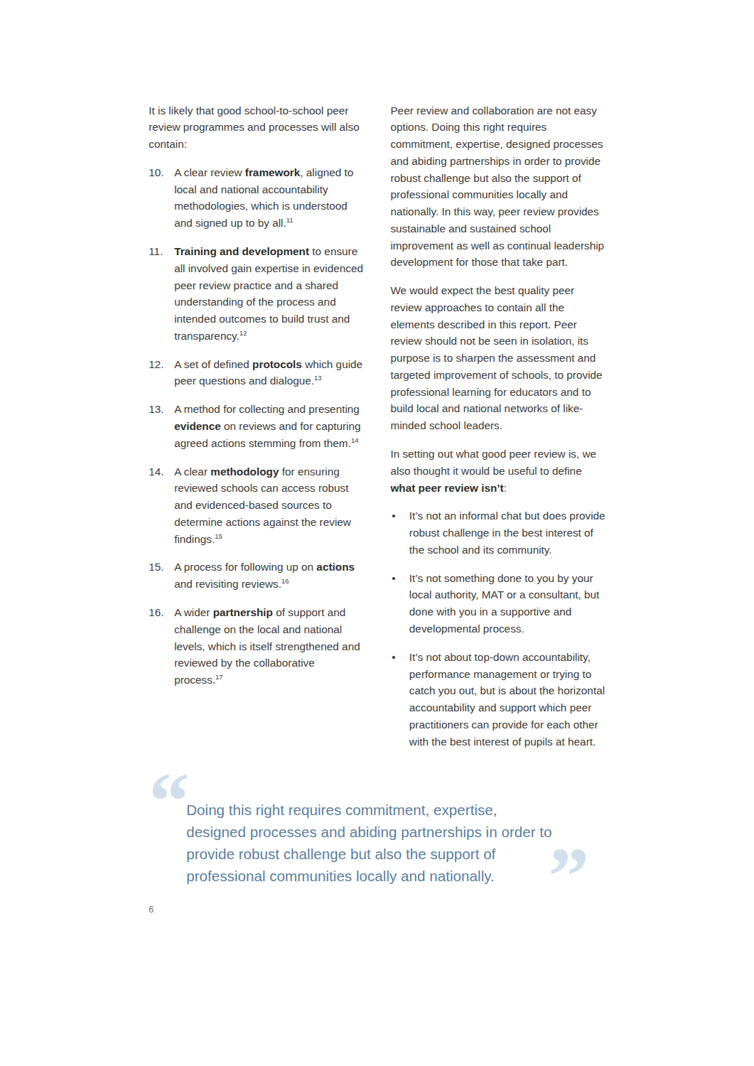It is likely that good school-to-school peer review programmes and processes will also contain:
10. A clear review framework, aligned to local and national accountability methodologies, which is understood and signed up to by all.11
11. Training and development to ensure all involved gain expertise in evidenced peer review practice and a shared understanding of the process and intended outcomes to build trust and transparency.12
12. A set of defined protocols which guide peer questions and dialogue.13
13. A method for collecting and presenting evidence on reviews and for capturing agreed actions stemming from them.14
14. A clear methodology for ensuring reviewed schools can access robust and evidenced-based sources to determine actions against the review findings.15
15. A process for following up on actions and revisiting reviews.16
16. A wider partnership of support and challenge on the local and national levels, which is itself strengthened and reviewed by the collaborative process.17
Peer review and collaboration are not easy options. Doing this right requires commitment, expertise, designed processes and abiding partnerships in order to provide robust challenge but also the support of professional communities locally and nationally. In this way, peer review provides sustainable and sustained school improvement as well as continual leadership development for those that take part.
We would expect the best quality peer review approaches to contain all the elements described in this report. Peer review should not be seen in isolation, its purpose is to sharpen the assessment and targeted improvement of schools, to provide professional learning for educators and to build local and national networks of like-minded school leaders.
In setting out what good peer review is, we also thought it would be useful to define what peer review isn’t:
It’s not an informal chat but does provide robust challenge in the best interest of the school and its community.
It’s not something done to you by your local authority, MAT or a consultant, but done with you in a supportive and developmental process.
It’s not about top-down accountability, performance management or trying to catch you out, but is about the horizontal accountability and support which peer practitioners can provide for each other with the best interest of pupils at heart.
“ ”
Doing this right requires commitment, expertise, designed processes and abiding partnerships in order to provide robust challenge but also the support of professional communities locally and nationally.
6